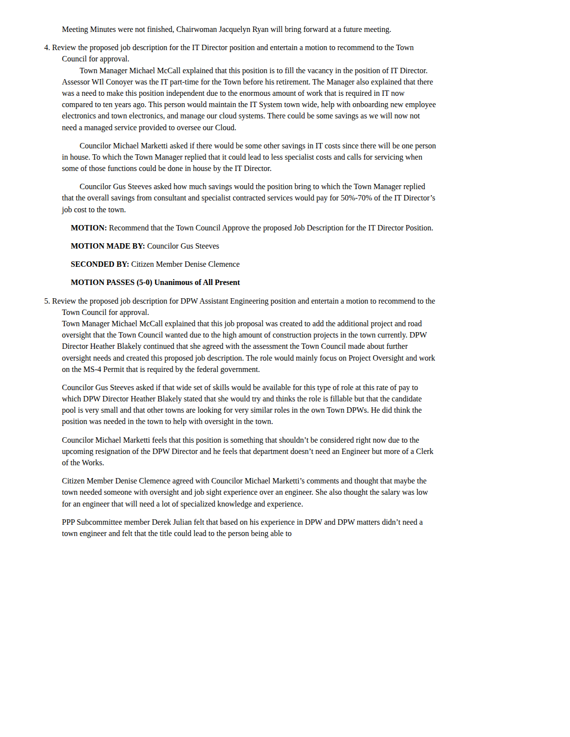Meeting Minutes were not finished, Chairwoman Jacquelyn Ryan will bring forward at a future meeting.
4. Review the proposed job description for the IT Director position and entertain a motion to recommend to the Town Council for approval.
Town Manager Michael McCall explained that this position is to fill the vacancy in the position of IT Director. Assessor WIl Conoyer was the IT part-time for the Town before his retirement. The Manager also explained that there was a need to make this position independent due to the enormous amount of work that is required in IT now compared to ten years ago. This person would maintain the IT System town wide, help with onboarding new employee electronics and town electronics, and manage our cloud systems. There could be some savings as we will now not need a managed service provided to oversee our Cloud.
Councilor Michael Marketti asked if there would be some other savings in IT costs since there will be one person in house. To which the Town Manager replied that it could lead to less specialist costs and calls for servicing when some of those functions could be done in house by the IT Director.
Councilor Gus Steeves asked how much savings would the position bring to which the Town Manager replied that the overall savings from consultant and specialist contracted services would pay for 50%-70% of the IT Director’s job cost to the town.
MOTION: Recommend that the Town Council Approve the proposed Job Description for the IT Director Position.
MOTION MADE BY: Councilor Gus Steeves
SECONDED BY: Citizen Member Denise Clemence
MOTION PASSES (5-0) Unanimous of All Present
5. Review the proposed job description for DPW Assistant Engineering position and entertain a motion to recommend to the Town Council for approval.
Town Manager Michael McCall explained that this job proposal was created to add the additional project and road oversight that the Town Council wanted due to the high amount of construction projects in the town currently. DPW Director Heather Blakely continued that she agreed with the assessment the Town Council made about further oversight needs and created this proposed job description. The role would mainly focus on Project Oversight and work on the MS-4 Permit that is required by the federal government.
Councilor Gus Steeves asked if that wide set of skills would be available for this type of role at this rate of pay to which DPW Director Heather Blakely stated that she would try and thinks the role is fillable but that the candidate pool is very small and that other towns are looking for very similar roles in the own Town DPWs. He did think the position was needed in the town to help with oversight in the town.
Councilor Michael Marketti feels that this position is something that shouldn’t be considered right now due to the upcoming resignation of the DPW Director and he feels that department doesn’t need an Engineer but more of a Clerk of the Works.
Citizen Member Denise Clemence agreed with Councilor Michael Marketti’s comments and thought that maybe the town needed someone with oversight and job sight experience over an engineer. She also thought the salary was low for an engineer that will need a lot of specialized knowledge and experience.
PPP Subcommittee member Derek Julian felt that based on his experience in DPW and DPW matters didn’t need a town engineer and felt that the title could lead to the person being able to